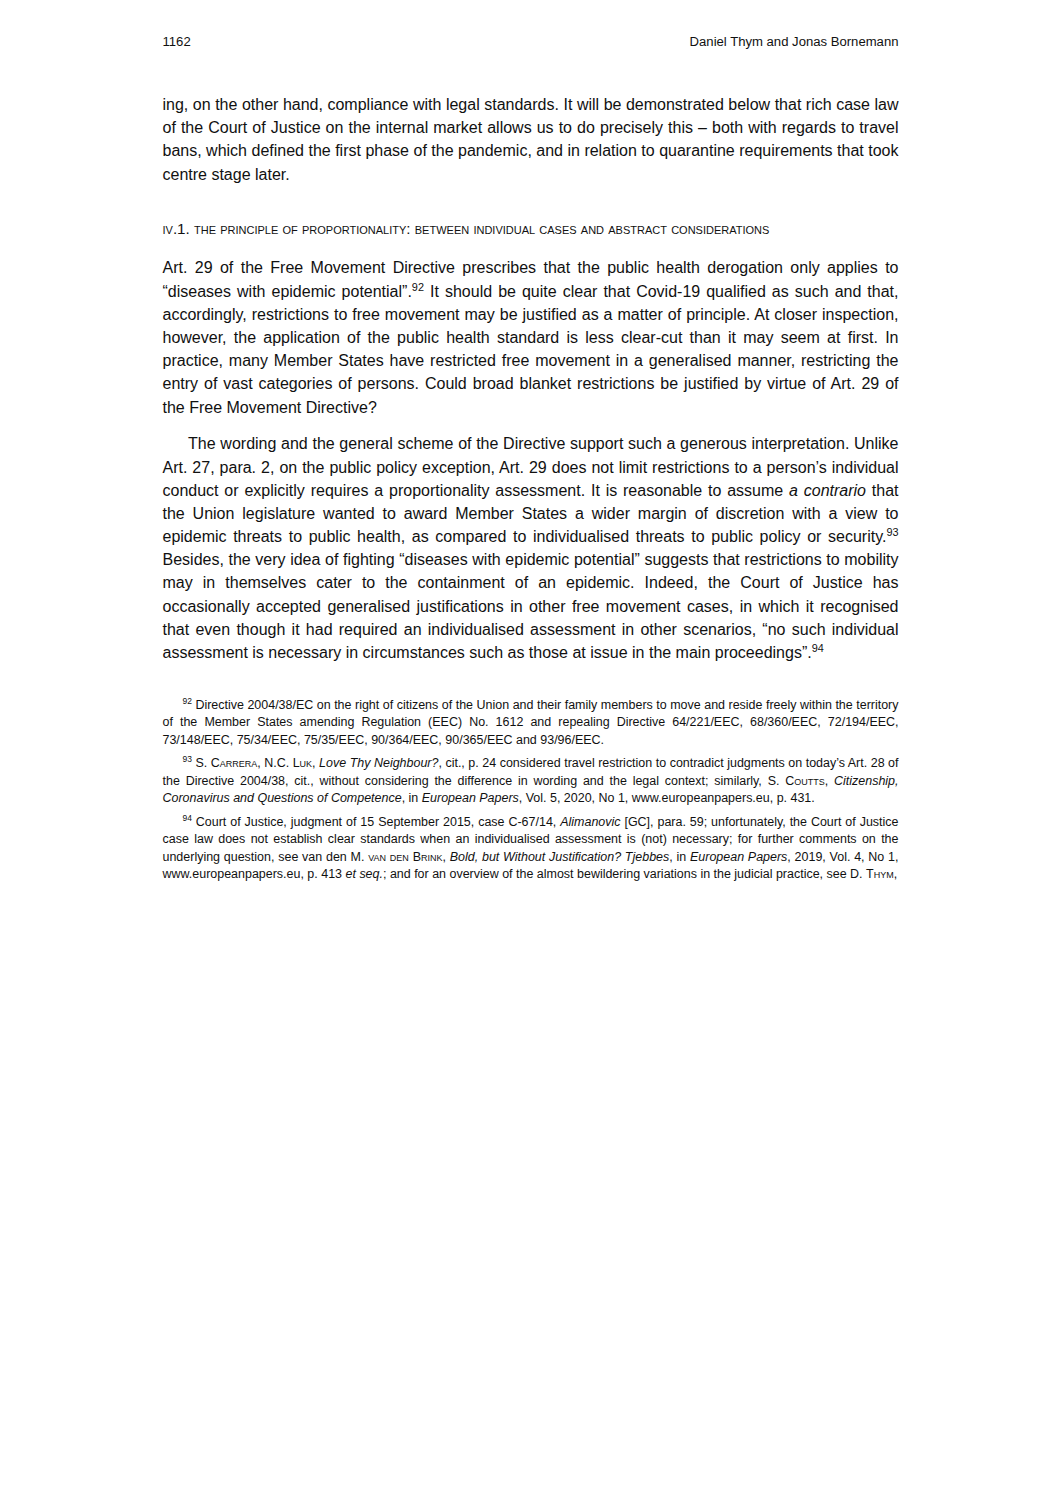1162 Daniel Thym and Jonas Bornemann
ing, on the other hand, compliance with legal standards. It will be demonstrated below that rich case law of the Court of Justice on the internal market allows us to do precisely this – both with regards to travel bans, which defined the first phase of the pandemic, and in relation to quarantine requirements that took centre stage later.
iv.1. The principle of proportionality: between individual cases and abstract considerations
Art. 29 of the Free Movement Directive prescribes that the public health derogation only applies to “diseases with epidemic potential”.92 It should be quite clear that Covid-19 qualified as such and that, accordingly, restrictions to free movement may be justified as a matter of principle. At closer inspection, however, the application of the public health standard is less clear-cut than it may seem at first. In practice, many Member States have restricted free movement in a generalised manner, restricting the entry of vast categories of persons. Could broad blanket restrictions be justified by virtue of Art. 29 of the Free Movement Directive?
The wording and the general scheme of the Directive support such a generous interpretation. Unlike Art. 27, para. 2, on the public policy exception, Art. 29 does not limit restrictions to a person’s individual conduct or explicitly requires a proportionality assessment. It is reasonable to assume a contrario that the Union legislature wanted to award Member States a wider margin of discretion with a view to epidemic threats to public health, as compared to individualised threats to public policy or security.93 Besides, the very idea of fighting “diseases with epidemic potential” suggests that restrictions to mobility may in themselves cater to the containment of an epidemic. Indeed, the Court of Justice has occasionally accepted generalised justifications in other free movement cases, in which it recognised that even though it had required an individualised assessment in other scenarios, “no such individual assessment is necessary in circumstances such as those at issue in the main proceedings”.94
92 Directive 2004/38/EC on the right of citizens of the Union and their family members to move and reside freely within the territory of the Member States amending Regulation (EEC) No. 1612 and repealing Directive 64/221/EEC, 68/360/EEC, 72/194/EEC, 73/148/EEC, 75/34/EEC, 75/35/EEC, 90/364/EEC, 90/365/EEC and 93/96/EEC.
93 S. Carrera, N.C. Luk, Love Thy Neighbour?, cit., p. 24 considered travel restriction to contradict judgments on today’s Art. 28 of the Directive 2004/38, cit., without considering the difference in wording and the legal context; similarly, S. Coutts, Citizenship, Coronavirus and Questions of Competence, in European Papers, Vol. 5, 2020, No 1, www.europeanpapers.eu, p. 431.
94 Court of Justice, judgment of 15 September 2015, case C-67/14, Alimanovic [GC], para. 59; unfortunately, the Court of Justice case law does not establish clear standards when an individualised assessment is (not) necessary; for further comments on the underlying question, see van den M. van den Brink, Bold, but Without Justification? Tjebbes, in European Papers, 2019, Vol. 4, No 1, www.europeanpapers.eu, p. 413 et seq.; and for an overview of the almost bewildering variations in the judicial practice, see D. Thym,